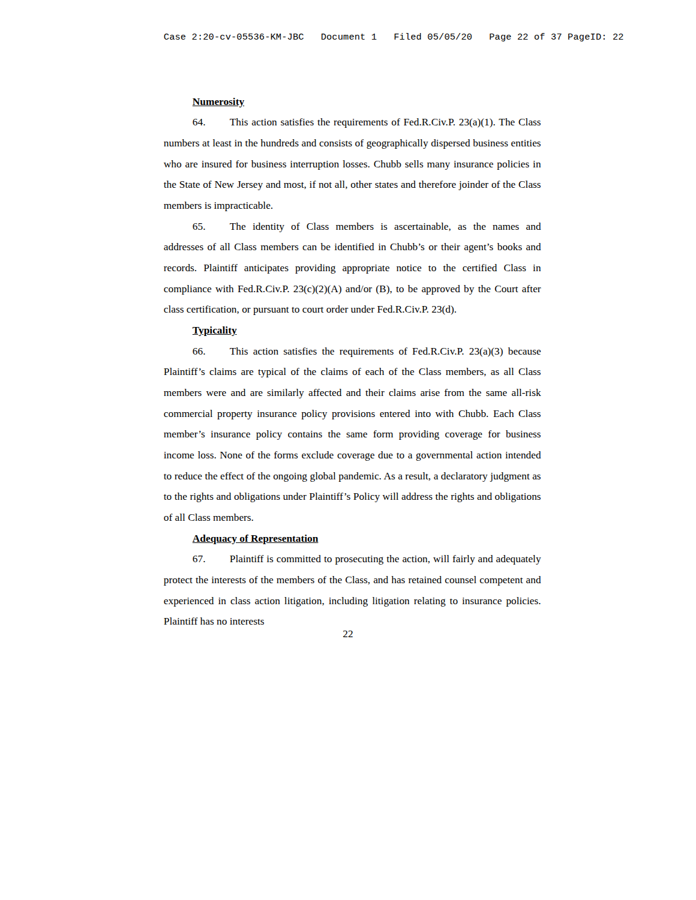Case 2:20-cv-05536-KM-JBC Document 1 Filed 05/05/20 Page 22 of 37 PageID: 22
Numerosity
64. This action satisfies the requirements of Fed.R.Civ.P. 23(a)(1). The Class numbers at least in the hundreds and consists of geographically dispersed business entities who are insured for business interruption losses. Chubb sells many insurance policies in the State of New Jersey and most, if not all, other states and therefore joinder of the Class members is impracticable.
65. The identity of Class members is ascertainable, as the names and addresses of all Class members can be identified in Chubb’s or their agent’s books and records. Plaintiff anticipates providing appropriate notice to the certified Class in compliance with Fed.R.Civ.P. 23(c)(2)(A) and/or (B), to be approved by the Court after class certification, or pursuant to court order under Fed.R.Civ.P. 23(d).
Typicality
66. This action satisfies the requirements of Fed.R.Civ.P. 23(a)(3) because Plaintiff’s claims are typical of the claims of each of the Class members, as all Class members were and are similarly affected and their claims arise from the same all-risk commercial property insurance policy provisions entered into with Chubb. Each Class member’s insurance policy contains the same form providing coverage for business income loss. None of the forms exclude coverage due to a governmental action intended to reduce the effect of the ongoing global pandemic. As a result, a declaratory judgment as to the rights and obligations under Plaintiff’s Policy will address the rights and obligations of all Class members.
Adequacy of Representation
67. Plaintiff is committed to prosecuting the action, will fairly and adequately protect the interests of the members of the Class, and has retained counsel competent and experienced in class action litigation, including litigation relating to insurance policies. Plaintiff has no interests
22